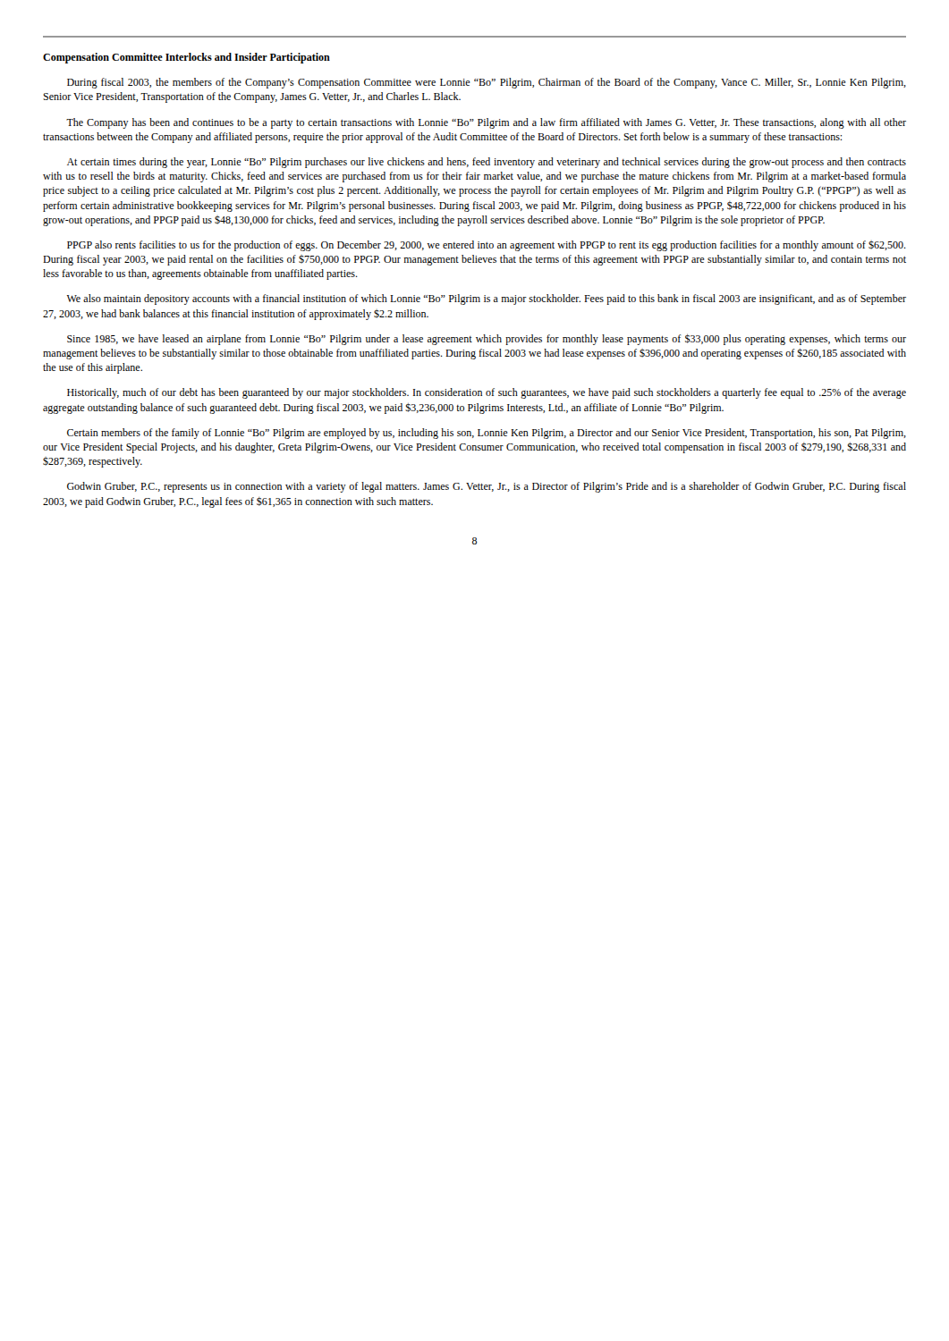Compensation Committee Interlocks and Insider Participation
During fiscal 2003, the members of the Company’s Compensation Committee were Lonnie “Bo” Pilgrim, Chairman of the Board of the Company, Vance C. Miller, Sr., Lonnie Ken Pilgrim, Senior Vice President, Transportation of the Company, James G. Vetter, Jr., and Charles L. Black.
The Company has been and continues to be a party to certain transactions with Lonnie “Bo” Pilgrim and a law firm affiliated with James G. Vetter, Jr. These transactions, along with all other transactions between the Company and affiliated persons, require the prior approval of the Audit Committee of the Board of Directors. Set forth below is a summary of these transactions:
At certain times during the year, Lonnie “Bo” Pilgrim purchases our live chickens and hens, feed inventory and veterinary and technical services during the grow-out process and then contracts with us to resell the birds at maturity. Chicks, feed and services are purchased from us for their fair market value, and we purchase the mature chickens from Mr. Pilgrim at a market-based formula price subject to a ceiling price calculated at Mr. Pilgrim’s cost plus 2 percent. Additionally, we process the payroll for certain employees of Mr. Pilgrim and Pilgrim Poultry G.P. (“PPGP”) as well as perform certain administrative bookkeeping services for Mr. Pilgrim’s personal businesses. During fiscal 2003, we paid Mr. Pilgrim, doing business as PPGP, $48,722,000 for chickens produced in his grow-out operations, and PPGP paid us $48,130,000 for chicks, feed and services, including the payroll services described above. Lonnie “Bo” Pilgrim is the sole proprietor of PPGP.
PPGP also rents facilities to us for the production of eggs. On December 29, 2000, we entered into an agreement with PPGP to rent its egg production facilities for a monthly amount of $62,500. During fiscal year 2003, we paid rental on the facilities of $750,000 to PPGP. Our management believes that the terms of this agreement with PPGP are substantially similar to, and contain terms not less favorable to us than, agreements obtainable from unaffiliated parties.
We also maintain depository accounts with a financial institution of which Lonnie “Bo” Pilgrim is a major stockholder. Fees paid to this bank in fiscal 2003 are insignificant, and as of September 27, 2003, we had bank balances at this financial institution of approximately $2.2 million.
Since 1985, we have leased an airplane from Lonnie “Bo” Pilgrim under a lease agreement which provides for monthly lease payments of $33,000 plus operating expenses, which terms our management believes to be substantially similar to those obtainable from unaffiliated parties. During fiscal 2003 we had lease expenses of $396,000 and operating expenses of $260,185 associated with the use of this airplane.
Historically, much of our debt has been guaranteed by our major stockholders. In consideration of such guarantees, we have paid such stockholders a quarterly fee equal to .25% of the average aggregate outstanding balance of such guaranteed debt. During fiscal 2003, we paid $3,236,000 to Pilgrims Interests, Ltd., an affiliate of Lonnie “Bo” Pilgrim.
Certain members of the family of Lonnie “Bo” Pilgrim are employed by us, including his son, Lonnie Ken Pilgrim, a Director and our Senior Vice President, Transportation, his son, Pat Pilgrim, our Vice President Special Projects, and his daughter, Greta Pilgrim-Owens, our Vice President Consumer Communication, who received total compensation in fiscal 2003 of $279,190, $268,331 and $287,369, respectively.
Godwin Gruber, P.C., represents us in connection with a variety of legal matters. James G. Vetter, Jr., is a Director of Pilgrim’s Pride and is a shareholder of Godwin Gruber, P.C. During fiscal 2003, we paid Godwin Gruber, P.C., legal fees of $61,365 in connection with such matters.
8